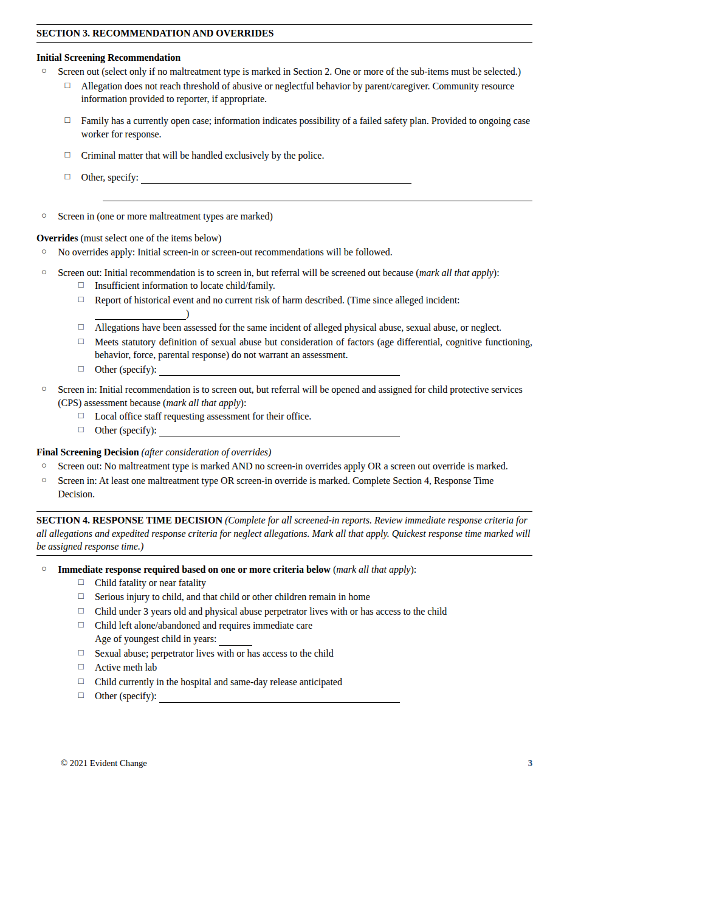SECTION 3. RECOMMENDATION AND OVERRIDES
Initial Screening Recommendation
Screen out (select only if no maltreatment type is marked in Section 2. One or more of the sub-items must be selected.)
Allegation does not reach threshold of abusive or neglectful behavior by parent/caregiver. Community resource information provided to reporter, if appropriate.
Family has a currently open case; information indicates possibility of a failed safety plan. Provided to ongoing case worker for response.
Criminal matter that will be handled exclusively by the police.
Other, specify:
Screen in (one or more maltreatment types are marked)
Overrides (must select one of the items below)
No overrides apply: Initial screen-in or screen-out recommendations will be followed.
Screen out: Initial recommendation is to screen in, but referral will be screened out because (mark all that apply):
Insufficient information to locate child/family.
Report of historical event and no current risk of harm described. (Time since alleged incident: )
Allegations have been assessed for the same incident of alleged physical abuse, sexual abuse, or neglect.
Meets statutory definition of sexual abuse but consideration of factors (age differential, cognitive functioning, behavior, force, parental response) do not warrant an assessment.
Other (specify):
Screen in: Initial recommendation is to screen out, but referral will be opened and assigned for child protective services (CPS) assessment because (mark all that apply):
Local office staff requesting assessment for their office.
Other (specify):
Final Screening Decision (after consideration of overrides)
Screen out: No maltreatment type is marked AND no screen-in overrides apply OR a screen out override is marked.
Screen in: At least one maltreatment type OR screen-in override is marked. Complete Section 4, Response Time Decision.
SECTION 4. RESPONSE TIME DECISION (Complete for all screened-in reports. Review immediate response criteria for all allegations and expedited response criteria for neglect allegations. Mark all that apply. Quickest response time marked will be assigned response time.)
Immediate response required based on one or more criteria below (mark all that apply):
Child fatality or near fatality
Serious injury to child, and that child or other children remain in home
Child under 3 years old and physical abuse perpetrator lives with or has access to the child
Child left alone/abandoned and requires immediate care
Age of youngest child in years:
Sexual abuse; perpetrator lives with or has access to the child
Active meth lab
Child currently in the hospital and same-day release anticipated
Other (specify):
© 2021 Evident Change
3